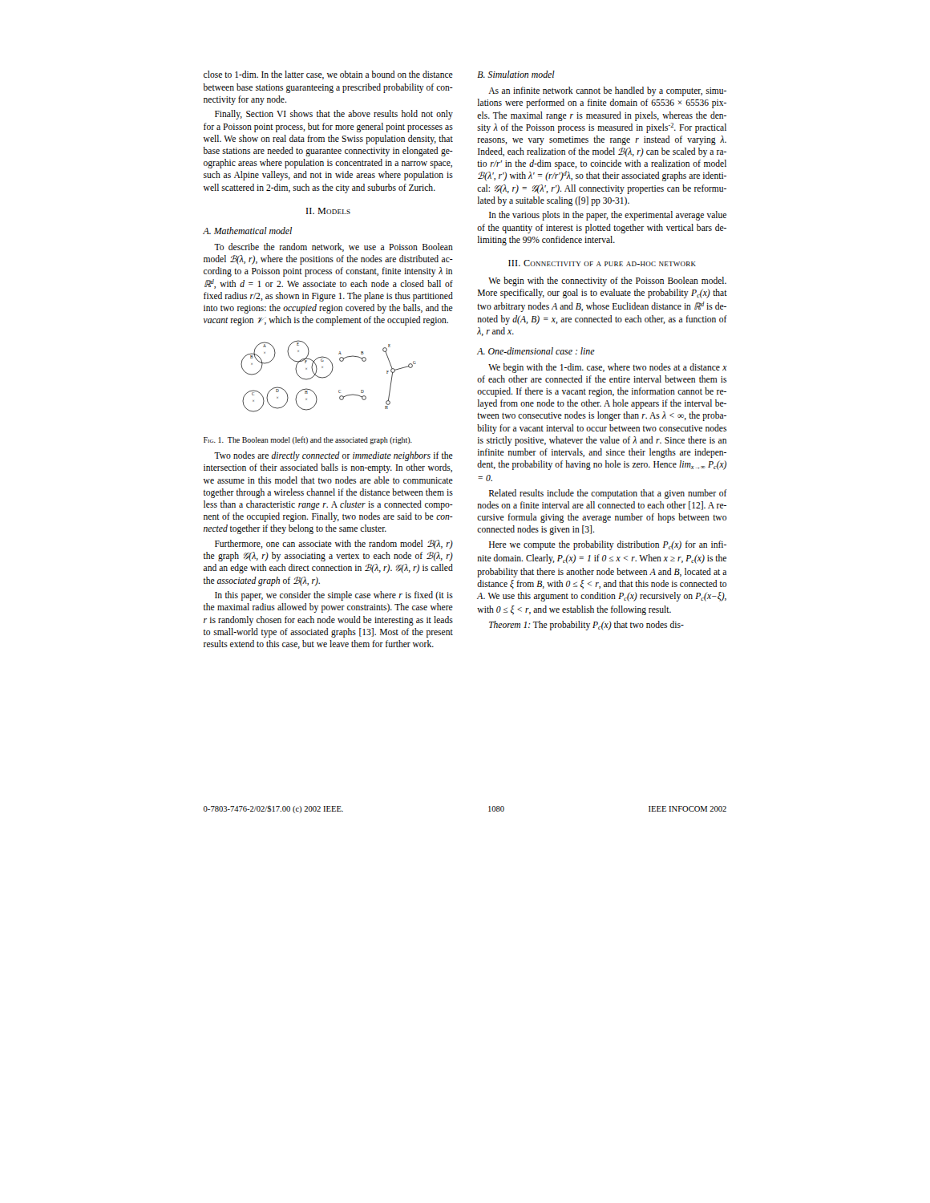close to 1-dim. In the latter case, we obtain a bound on the distance between base stations guaranteeing a prescribed probability of connectivity for any node.
Finally, Section VI shows that the above results hold not only for a Poisson point process, but for more general point processes as well. We show on real data from the Swiss population density, that base stations are needed to guarantee connectivity in elongated geographic areas where population is concentrated in a narrow space, such as Alpine valleys, and not in wide areas where population is well scattered in 2-dim, such as the city and suburbs of Zurich.
II. Models
A. Mathematical model
To describe the random network, we use a Poisson Boolean model ℬ(λ, r), where the positions of the nodes are distributed according to a Poisson point process of constant, finite intensity λ in ℝd, with d = 1 or 2. We associate to each node a closed ball of fixed radius r/2, as shown in Figure 1. The plane is thus partitioned into two regions: the occupied region covered by the balls, and the vacant region 𝒱, which is the complement of the occupied region.
A B E F G C D H × × × × × × × × A B C D E F G H
Fig. 1. The Boolean model (left) and the associated graph (right).
Two nodes are directly connected or immediate neighbors if the intersection of their associated balls is non-empty. In other words, we assume in this model that two nodes are able to communicate together through a wireless channel if the distance between them is less than a characteristic range r. A cluster is a connected component of the occupied region. Finally, two nodes are said to be connected together if they belong to the same cluster.
Furthermore, one can associate with the random model ℬ(λ, r) the graph 𝒢(λ, r) by associating a vertex to each node of ℬ(λ, r) and an edge with each direct connection in ℬ(λ, r). 𝒢(λ, r) is called the associated graph of ℬ(λ, r).
In this paper, we consider the simple case where r is fixed (it is the maximal radius allowed by power constraints). The case where r is randomly chosen for each node would be interesting as it leads to small-world type of associated graphs [13]. Most of the present results extend to this case, but we leave them for further work.
B. Simulation model
As an infinite network cannot be handled by a computer, simulations were performed on a finite domain of 65536 × 65536 pixels. The maximal range r is measured in pixels, whereas the density λ of the Poisson process is measured in pixels-2. For practical reasons, we vary sometimes the range r instead of varying λ. Indeed, each realization of the model ℬ(λ, r) can be scaled by a ratio r/r′ in the d-dim space, to coincide with a realization of model ℬ(λ′, r′) with λ′ = (r/r′)dλ, so that their associated graphs are identical: 𝒢(λ, r) = 𝒢(λ′, r′). All connectivity properties can be reformulated by a suitable scaling ([9] pp 30-31).
In the various plots in the paper, the experimental average value of the quantity of interest is plotted together with vertical bars delimiting the 99% confidence interval.
III. Connectivity of a pure ad-hoc network
We begin with the connectivity of the Poisson Boolean model. More specifically, our goal is to evaluate the probability Pc(x) that two arbitrary nodes A and B, whose Euclidean distance in ℝd is denoted by d(A, B) = x, are connected to each other, as a function of λ, r and x.
A. One-dimensional case : line
We begin with the 1-dim. case, where two nodes at a distance x of each other are connected if the entire interval between them is occupied. If there is a vacant region, the information cannot be relayed from one node to the other. A hole appears if the interval between two consecutive nodes is longer than r. As λ < ∞, the probability for a vacant interval to occur between two consecutive nodes is strictly positive, whatever the value of λ and r. Since there is an infinite number of intervals, and since their lengths are independent, the probability of having no hole is zero. Hence limx→∞ Pc(x) = 0.
Related results include the computation that a given number of nodes on a finite interval are all connected to each other [12]. A recursive formula giving the average number of hops between two connected nodes is given in [3].
Here we compute the probability distribution Pc(x) for an infinite domain. Clearly, Pc(x) = 1 if 0 ≤ x < r. When x ≥ r, Pc(x) is the probability that there is another node between A and B, located at a distance ξ from B, with 0 ≤ ξ < r, and that this node is connected to A. We use this argument to condition Pc(x) recursively on Pc(x−ξ), with 0 ≤ ξ < r, and we establish the following result.
Theorem 1: The probability Pc(x) that two nodes dis-
0-7803-7476-2/02/$17.00 (c) 2002 IEEE.
1080
IEEE INFOCOM 2002